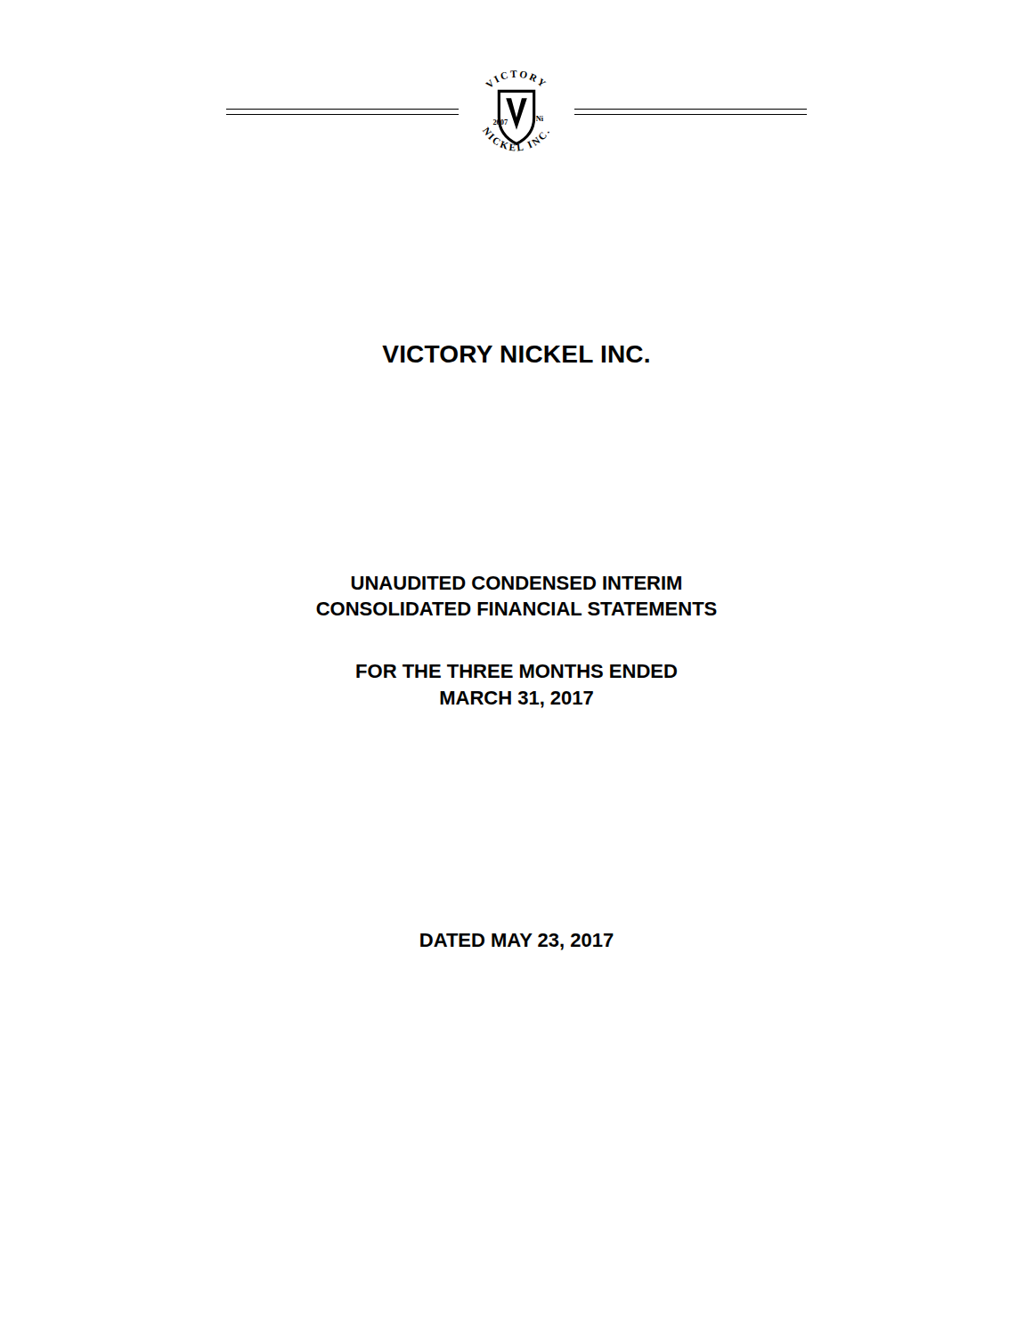VICTORY NICKEL INC. 2007 Ni
VICTORY NICKEL INC.
UNAUDITED CONDENSED INTERIM
CONSOLIDATED FINANCIAL STATEMENTS
FOR THE THREE MONTHS ENDED
MARCH 31, 2017
DATED MAY 23, 2017